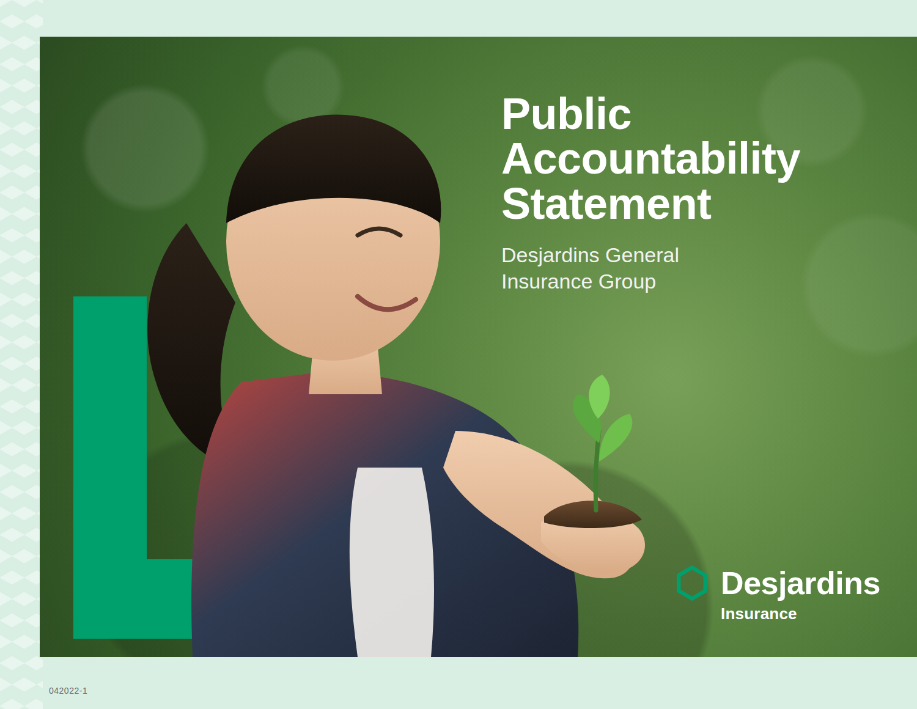Public Accountability Statement
Desjardins General
Insurance Group
Desjardins
Insurance
042022-1